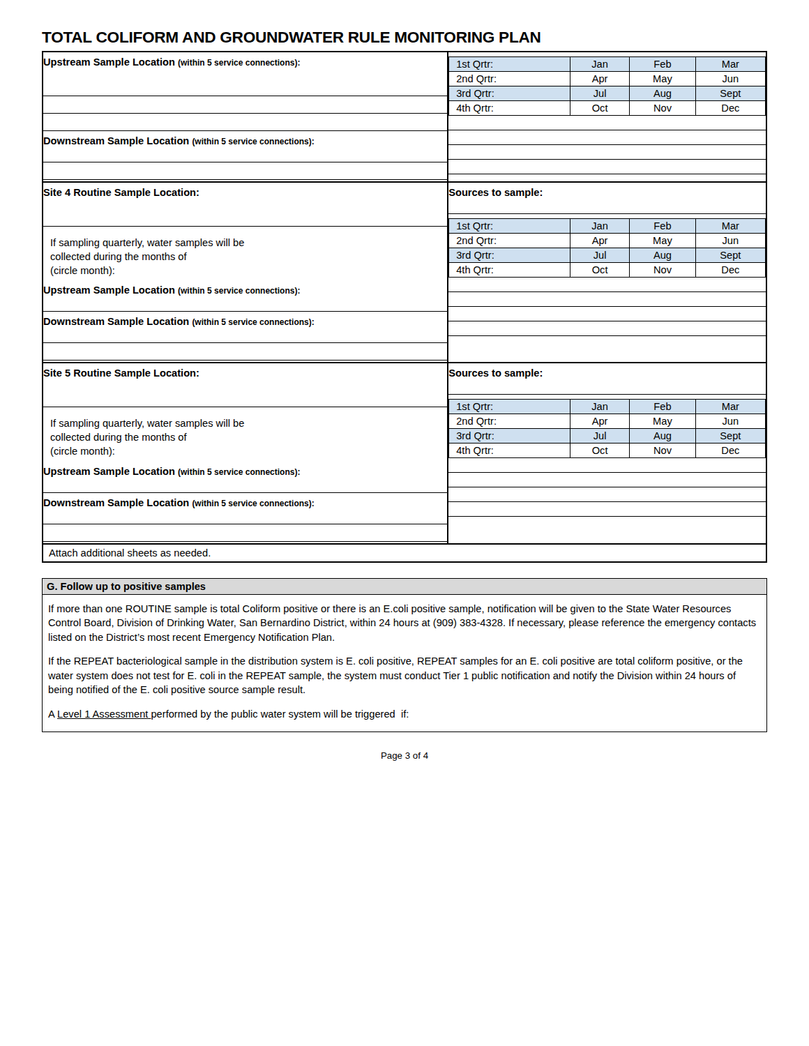TOTAL COLIFORM AND GROUNDWATER RULE MONITORING PLAN
| Upstream Sample Location (within 5 service connections): Downstream Sample Location (within 5 service connections): | / 1st Qrtr: / Jan / Feb / Mar / / 2nd Qrtr: / Apr / May / Jun / / 3rd Qrtr: / Jul / Aug / Sept / / 4th Qrtr: / Oct / Nov / Dec / |
| Site 4 Routine Sample Location: If sampling quarterly, water samples will be collected during the months of (circle month): Upstream Sample Location (within 5 service connections): Downstream Sample Location (within 5 service connections): | Sources to sample: / 1st Qrtr: / Jan / Feb / Mar / / 2nd Qrtr: / Apr / May / Jun / / 3rd Qrtr: / Jul / Aug / Sept / / 4th Qrtr: / Oct / Nov / Dec / |
| Site 5 Routine Sample Location: If sampling quarterly, water samples will be collected during the months of (circle month): Upstream Sample Location (within 5 service connections): Downstream Sample Location (within 5 service connections): | Sources to sample: / 1st Qrtr: / Jan / Feb / Mar / / 2nd Qrtr: / Apr / May / Jun / / 3rd Qrtr: / Jul / Aug / Sept / / 4th Qrtr: / Oct / Nov / Dec / |
Attach additional sheets as needed.
G. Follow up to positive samples
If more than one ROUTINE sample is total Coliform positive or there is an E.coli positive sample, notification will be given to the State Water Resources Control Board, Division of Drinking Water, San Bernardino District, within 24 hours at (909) 383-4328. If necessary, please reference the emergency contacts listed on the District’s most recent Emergency Notification Plan.
If the REPEAT bacteriological sample in the distribution system is E. coli positive, REPEAT samples for an E. coli positive are total coliform positive, or the water system does not test for E. coli in the REPEAT sample, the system must conduct Tier 1 public notification and notify the Division within 24 hours of being notified of the E. coli positive source sample result.
A Level 1 Assessment performed by the public water system will be triggered if:
Page 3 of 4